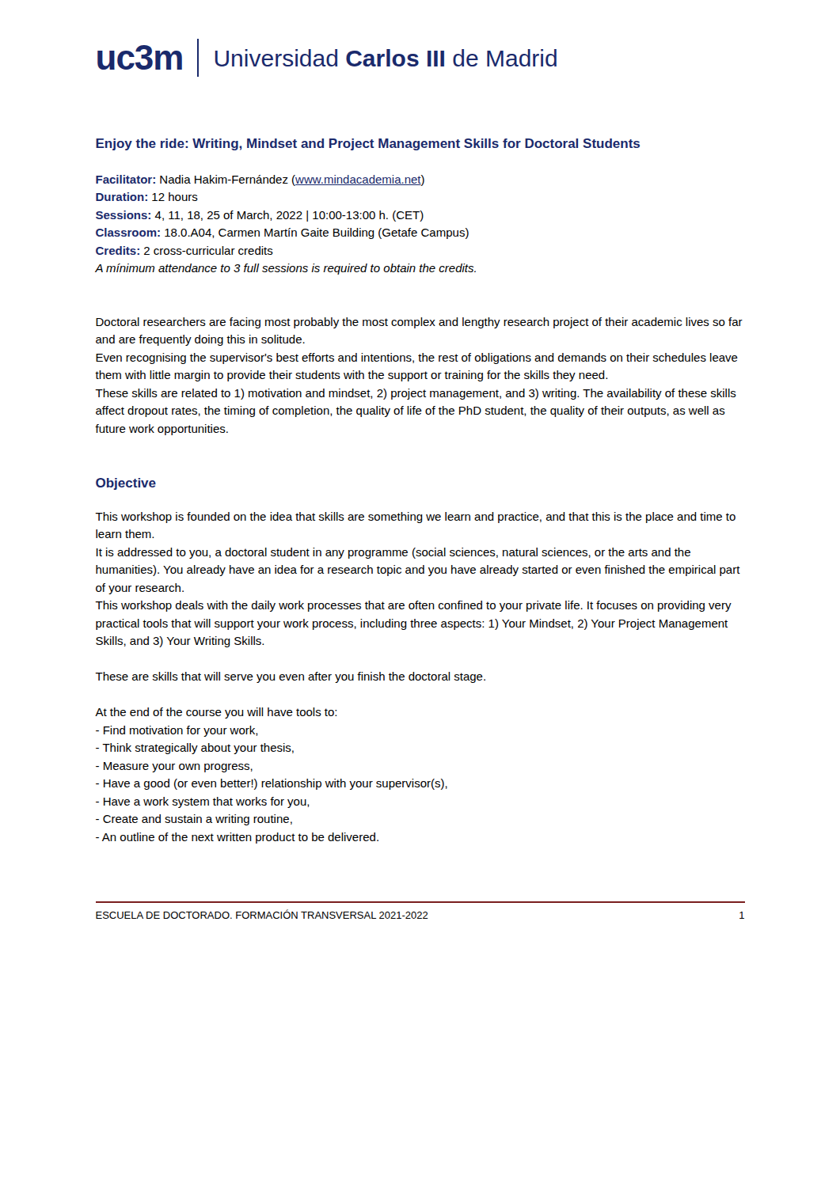uc3m Universidad Carlos III de Madrid
Enjoy the ride: Writing, Mindset and Project Management Skills for Doctoral Students
Facilitator: Nadia Hakim-Fernández (www.mindacademia.net)
Duration: 12 hours
Sessions: 4, 11, 18, 25 of March, 2022 | 10:00-13:00 h. (CET)
Classroom: 18.0.A04, Carmen Martín Gaite Building (Getafe Campus)
Credits: 2 cross-curricular credits
A mínimum attendance to 3 full sessions is required to obtain the credits.
Doctoral researchers are facing most probably the most complex and lengthy research project of their academic lives so far and are frequently doing this in solitude.
Even recognising the supervisor's best efforts and intentions, the rest of obligations and demands on their schedules leave them with little margin to provide their students with the support or training for the skills they need.
These skills are related to 1) motivation and mindset, 2) project management, and 3) writing. The availability of these skills affect dropout rates, the timing of completion, the quality of life of the PhD student, the quality of their outputs, as well as future work opportunities.
Objective
This workshop is founded on the idea that skills are something we learn and practice, and that this is the place and time to learn them.
It is addressed to you, a doctoral student in any programme (social sciences, natural sciences, or the arts and the humanities). You already have an idea for a research topic and you have already started or even finished the empirical part of your research.
This workshop deals with the daily work processes that are often confined to your private life. It focuses on providing very practical tools that will support your work process, including three aspects: 1) Your Mindset, 2) Your Project Management Skills, and 3) Your Writing Skills.
These are skills that will serve you even after you finish the doctoral stage.
At the end of the course you will have tools to:
- Find motivation for your work,
- Think strategically about your thesis,
- Measure your own progress,
- Have a good (or even better!) relationship with your supervisor(s),
- Have a work system that works for you,
- Create and sustain a writing routine,
- An outline of the next written product to be delivered.
ESCUELA DE DOCTORADO. FORMACIÓN TRANSVERSAL 2021-2022 1